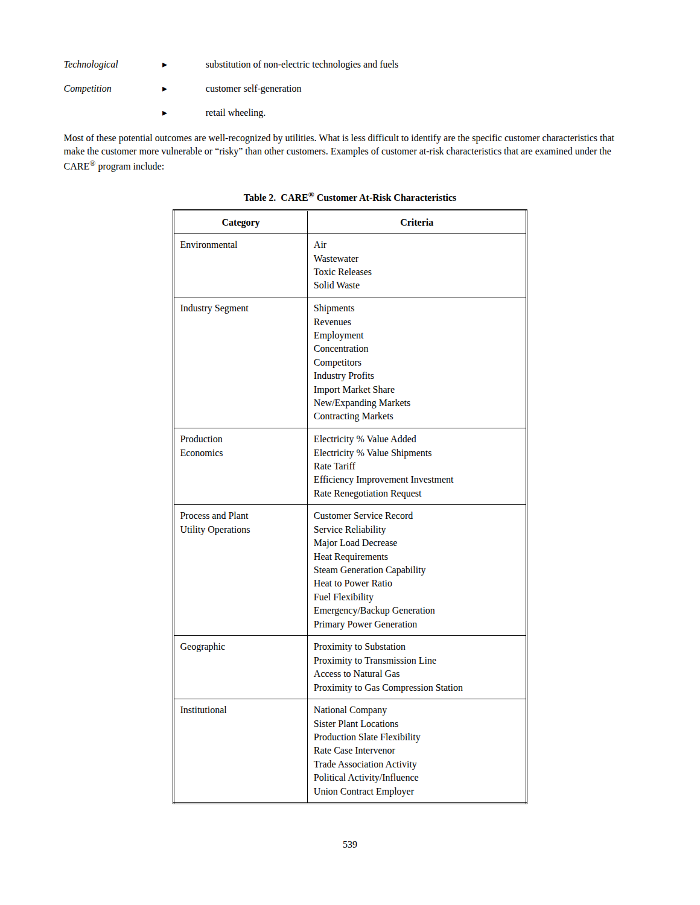Technological
▸
substitution of non-electric technologies and fuels
Competition
▸
customer self-generation
▸
retail wheeling.
Most of these potential outcomes are well-recognized by utilities. What is less difficult to identify are the specific customer characteristics that make the customer more vulnerable or “risky” than other customers. Examples of customer at-risk characteristics that are examined under the CARE® program include:
Table 2. CARE® Customer At-Risk Characteristics
| Category | Criteria |
| --- | --- |
| Environmental | Air Wastewater Toxic Releases Solid Waste |
| Industry Segment | Shipments Revenues Employment Concentration Competitors Industry Profits Import Market Share New/Expanding Markets Contracting Markets |
| Production Economics | Electricity % Value Added Electricity % Value Shipments Rate Tariff Efficiency Improvement Investment Rate Renegotiation Request |
| Process and Plant Utility Operations | Customer Service Record Service Reliability Major Load Decrease Heat Requirements Steam Generation Capability Heat to Power Ratio Fuel Flexibility Emergency/Backup Generation Primary Power Generation |
| Geographic | Proximity to Substation Proximity to Transmission Line Access to Natural Gas Proximity to Gas Compression Station |
| Institutional | National Company Sister Plant Locations Production Slate Flexibility Rate Case Intervenor Trade Association Activity Political Activity/Influence Union Contract Employer |
539